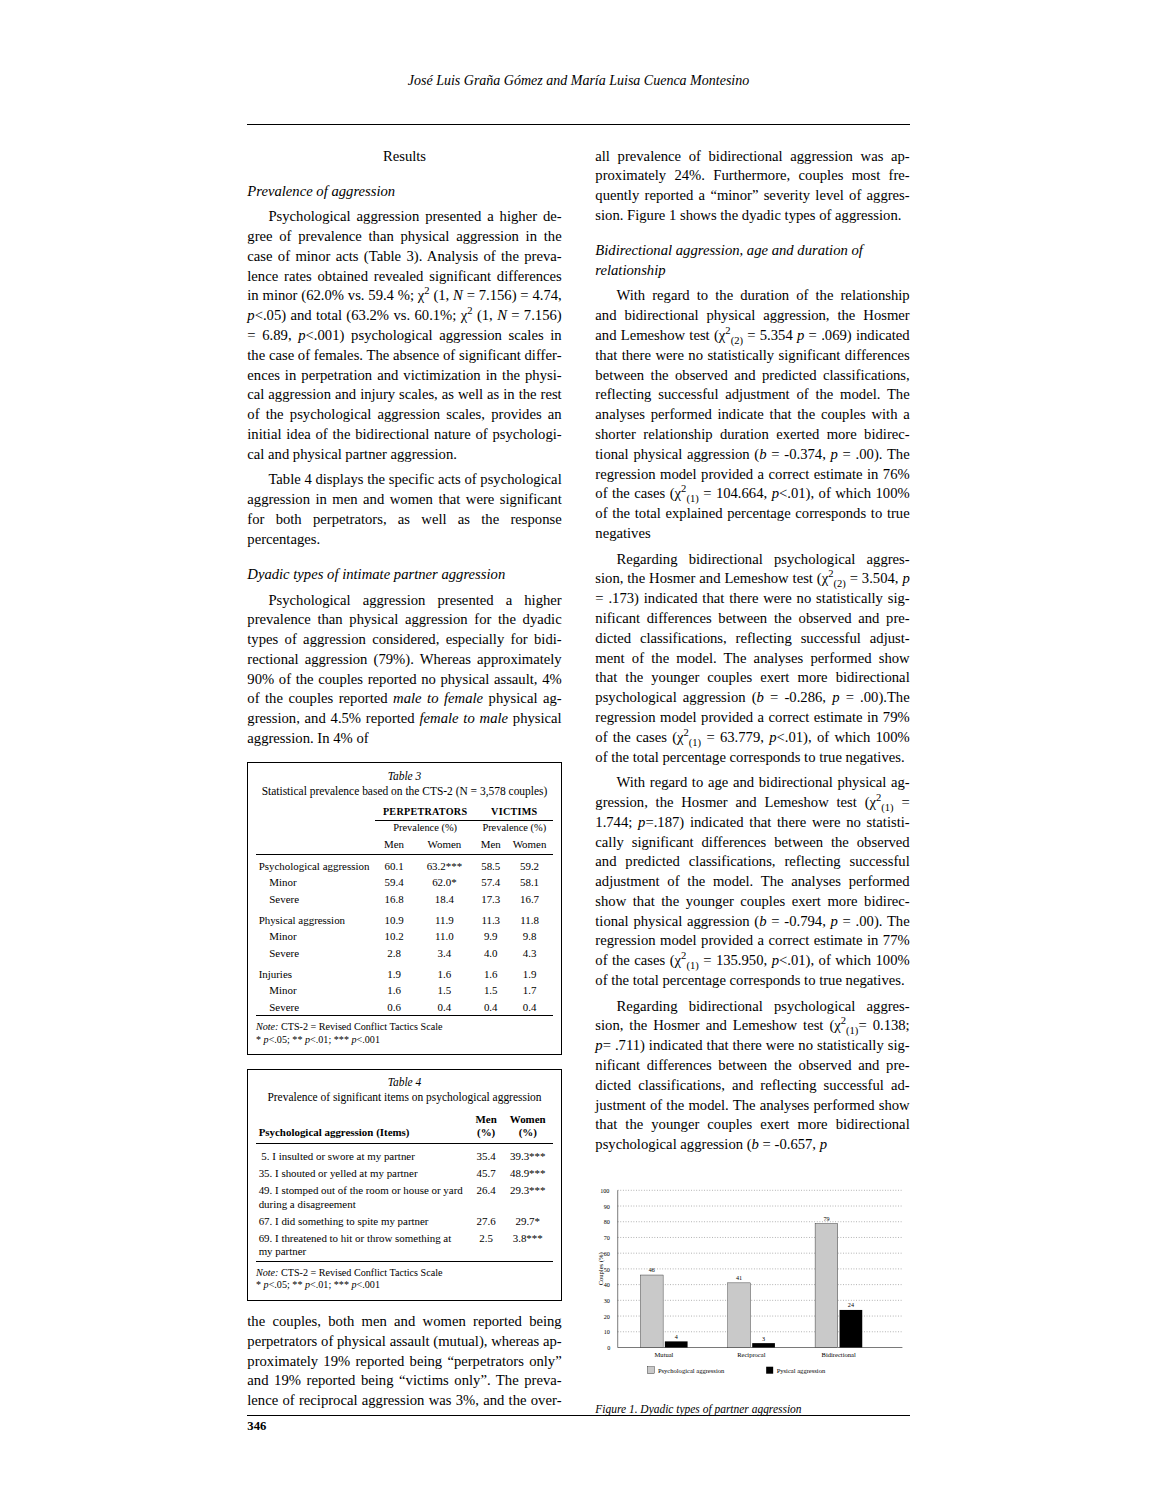José Luis Graña Gómez and María Luisa Cuenca Montesino
Results
Prevalence of aggression
Psychological aggression presented a higher degree of prevalence than physical aggression in the case of minor acts (Table 3). Analysis of the prevalence rates obtained revealed significant differences in minor (62.0% vs. 59.4 %; χ2 (1, N = 7.156) = 4.74, p<.05) and total (63.2% vs. 60.1%; χ2 (1, N = 7.156) = 6.89, p<.001) psychological aggression scales in the case of females. The absence of significant differences in perpetration and victimization in the physical aggression and injury scales, as well as in the rest of the psychological aggression scales, provides an initial idea of the bidirectional nature of psychological and physical partner aggression.
Table 4 displays the specific acts of psychological aggression in men and women that were significant for both perpetrators, as well as the response percentages.
Dyadic types of intimate partner aggression
Psychological aggression presented a higher prevalence than physical aggression for the dyadic types of aggression considered, especially for bidirectional aggression (79%). Whereas approximately 90% of the couples reported no physical assault, 4% of the couples reported male to female physical aggression, and 4.5% reported female to male physical aggression. In 4% of
Table 3
Statistical prevalence based on the CTS-2 (N = 3,578 couples)
| | PERPETRATORS | VICTIMS |
| --- | --- | --- |
| | Prevalence (%) | Prevalence (%) |
| | Men | Women | Men | Women |
| Psychological aggression | 60.1 | 63.2*** | 58.5 | 59.2 |
| Minor | 59.4 | 62.0* | 57.4 | 58.1 |
| Severe | 16.8 | 18.4 | 17.3 | 16.7 |
| Physical aggression | 10.9 | 11.9 | 11.3 | 11.8 |
| Minor | 10.2 | 11.0 | 9.9 | 9.8 |
| Severe | 2.8 | 3.4 | 4.0 | 4.3 |
| Injuries | 1.9 | 1.6 | 1.6 | 1.9 |
| Minor | 1.6 | 1.5 | 1.5 | 1.7 |
| Severe | 0.6 | 0.4 | 0.4 | 0.4 |
Note: CTS-2 = Revised Conflict Tactics Scale
* p<.05; ** p<.01; *** p<.001
Table 4
Prevalence of significant items on psychological aggression
| Psychological aggression (Items) | Men (%) | Women (%) |
| --- | --- | --- |
| 5. I insulted or swore at my partner | 35.4 | 39.3*** |
| 35. I shouted or yelled at my partner | 45.7 | 48.9*** |
| 49. I stomped out of the room or house or yard during a disagreement | 26.4 | 29.3*** |
| 67. I did something to spite my partner | 27.6 | 29.7* |
| 69. I threatened to hit or throw something at my partner | 2.5 | 3.8*** |
Note: CTS-2 = Revised Conflict Tactics Scale
* p<.05; ** p<.01; *** p<.001
the couples, both men and women reported being perpetrators of physical assault (mutual), whereas approximately 19% reported being “perpetrators only” and 19% reported being “victims only”. The prevalence of reciprocal aggression was 3%, and the overall prevalence of bidirectional aggression was approximately 24%. Furthermore, couples most frequently reported a “minor” severity level of aggression. Figure 1 shows the dyadic types of aggression.
Bidirectional aggression, age and duration of relationship
With regard to the duration of the relationship and bidirectional physical aggression, the Hosmer and Lemeshow test (χ2(2) = 5.354 p = .069) indicated that there were no statistically significant differences between the observed and predicted classifications, reflecting successful adjustment of the model. The analyses performed indicate that the couples with a shorter relationship duration exerted more bidirectional physical aggression (b = -0.374, p = .00). The regression model provided a correct estimate in 76% of the cases (χ2(1) = 104.664, p<.01), of which 100% of the total explained percentage corresponds to true negatives
Regarding bidirectional psychological aggression, the Hosmer and Lemeshow test (χ2(2) = 3.504, p = .173) indicated that there were no statistically significant differences between the observed and predicted classifications, reflecting successful adjustment of the model. The analyses performed show that the younger couples exert more bidirectional psychological aggression (b = -0.286, p = .00).The regression model provided a correct estimate in 79% of the cases (χ2(1) = 63.779, p<.01), of which 100% of the total percentage corresponds to true negatives.
With regard to age and bidirectional physical aggression, the Hosmer and Lemeshow test (χ2(1) = 1.744; p=.187) indicated that there were no statistically significant differences between the observed and predicted classifications, reflecting successful adjustment of the model. The analyses performed show that the younger couples exert more bidirectional physical aggression (b = -0.794, p = .00). The regression model provided a correct estimate in 77% of the cases (χ2(1) = 135.950, p<.01), of which 100% of the total percentage corresponds to true negatives.
Regarding bidirectional psychological aggression, the Hosmer and Lemeshow test (χ2(1)= 0.138; p= .711) indicated that there were no statistically significant differences between the observed and predicted classifications, and reflecting successful adjustment of the model. The analyses performed show that the younger couples exert more bidirectional psychological aggression (b = -0.657, p
100 90 80 70 60 50 40 30 20 10 0 Couples (%) 46 4 Mutual 41 3 Reciprocal 79 24 Bidirectional Psychological aggression Pysical aggression
Figure 1. Dyadic types of partner aggression
346